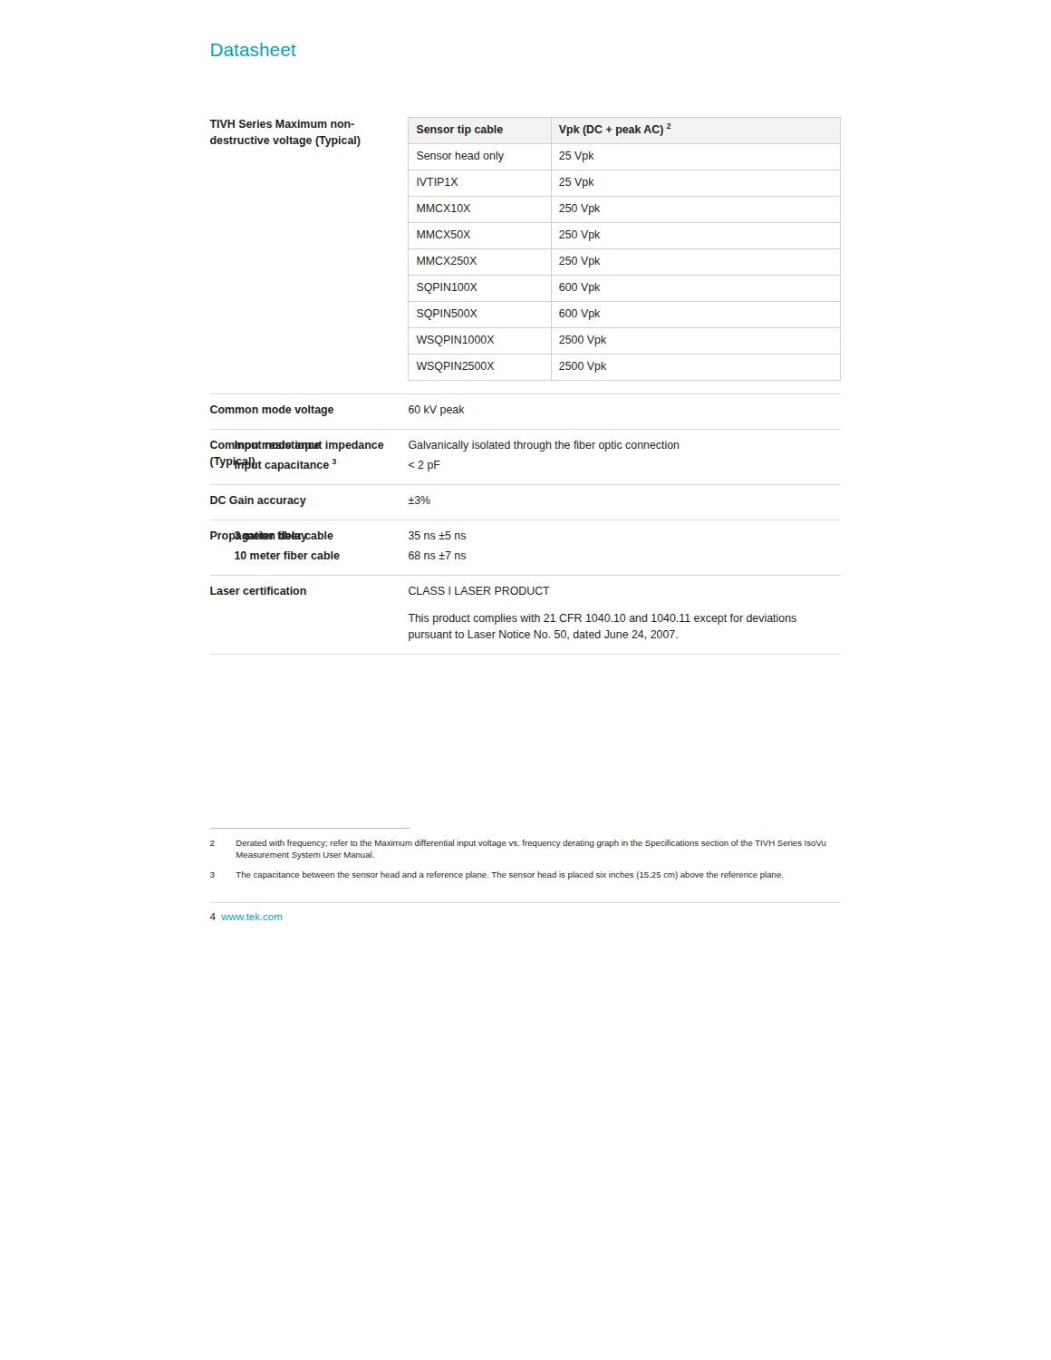Datasheet
TIVH Series Maximum non-destructive voltage (Typical)
| Sensor tip cable | Vpk (DC + peak AC) 2 |
| --- | --- |
| Sensor head only | 25 Vpk |
| IVTIP1X | 25 Vpk |
| MMCX10X | 250 Vpk |
| MMCX50X | 250 Vpk |
| MMCX250X | 250 Vpk |
| SQPIN100X | 600 Vpk |
| SQPIN500X | 600 Vpk |
| WSQPIN1000X | 2500 Vpk |
| WSQPIN2500X | 2500 Vpk |
Common mode voltage
60 kV peak
Common mode input impedance (Typical)
Input resistance
Galvanically isolated through the fiber optic connection
Input capacitance 3
< 2 pF
DC Gain accuracy
±3%
Propagation delay
3 meter fiber cable
35 ns ±5 ns
10 meter fiber cable
68 ns ±7 ns
Laser certification
CLASS I LASER PRODUCT
This product complies with 21 CFR 1040.10 and 1040.11 except for deviations pursuant to Laser Notice No. 50, dated June 24, 2007.
2
Derated with frequency; refer to the Maximum differential input voltage vs. frequency derating graph in the Specifications section of the TIVH Series IsoVu Measurement System User Manual.
3
The capacitance between the sensor head and a reference plane. The sensor head is placed six inches (15.25 cm) above the reference plane.
4 www.tek.com